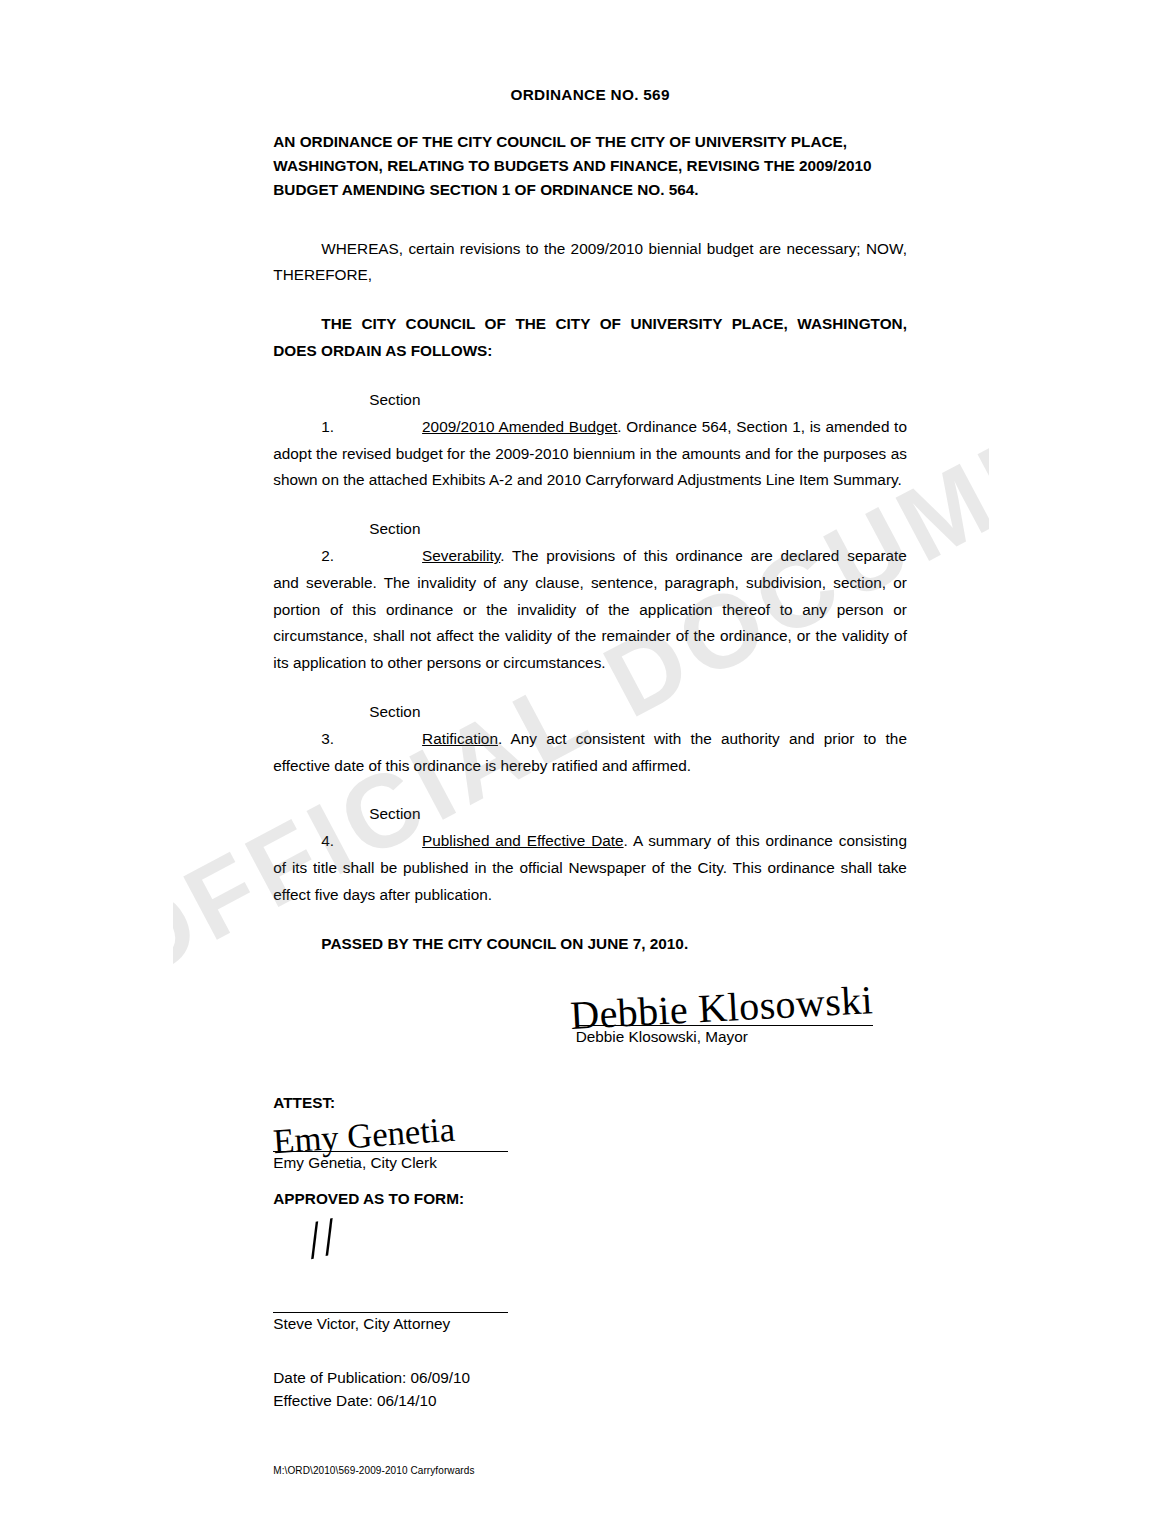UNOFFICIAL DOCUMENT
ORDINANCE NO. 569
AN ORDINANCE OF THE CITY COUNCIL OF THE CITY OF UNIVERSITY PLACE, WASHINGTON, RELATING TO BUDGETS AND FINANCE, REVISING THE 2009/2010 BUDGET AMENDING SECTION 1 OF ORDINANCE NO. 564.
WHEREAS, certain revisions to the 2009/2010 biennial budget are necessary; NOW, THEREFORE,
THE CITY COUNCIL OF THE CITY OF UNIVERSITY PLACE, WASHINGTON, DOES ORDAIN AS FOLLOWS:
Section 1. 2009/2010 Amended Budget. Ordinance 564, Section 1, is amended to adopt the revised budget for the 2009-2010 biennium in the amounts and for the purposes as shown on the attached Exhibits A-2 and 2010 Carryforward Adjustments Line Item Summary.
Section 2. Severability. The provisions of this ordinance are declared separate and severable. The invalidity of any clause, sentence, paragraph, subdivision, section, or portion of this ordinance or the invalidity of the application thereof to any person or circumstance, shall not affect the validity of the remainder of the ordinance, or the validity of its application to other persons or circumstances.
Section 3. Ratification. Any act consistent with the authority and prior to the effective date of this ordinance is hereby ratified and affirmed.
Section 4. Published and Effective Date. A summary of this ordinance consisting of its title shall be published in the official Newspaper of the City. This ordinance shall take effect five days after publication.
PASSED BY THE CITY COUNCIL ON JUNE 7, 2010.
Debbie Klosowski
Debbie Klosowski, Mayor
ATTEST:
Emy Genetia
Emy Genetia, City Clerk
APPROVED AS TO FORM:
//
Steve Victor, City Attorney
Date of Publication: 06/09/10
Effective Date: 06/14/10
M:\ORD\2010\569-2009-2010 Carryforwards